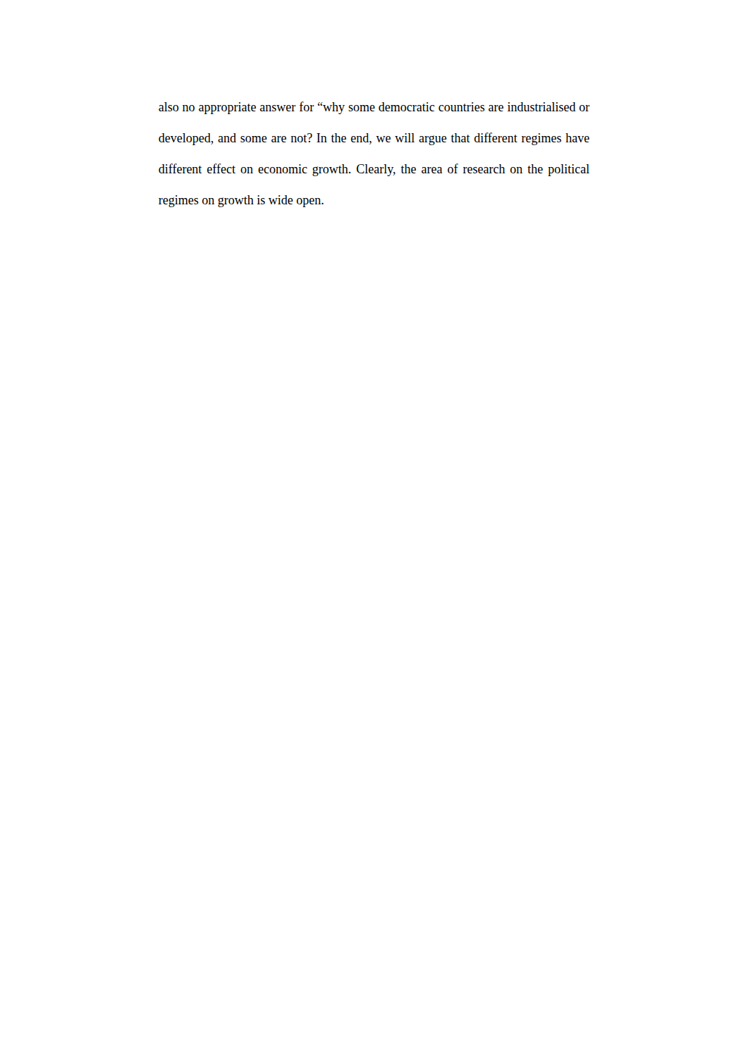also no appropriate answer for “why some democratic countries are industrialised or developed, and some are not? In the end, we will argue that different regimes have different effect on economic growth. Clearly, the area of research on the political regimes on growth is wide open.